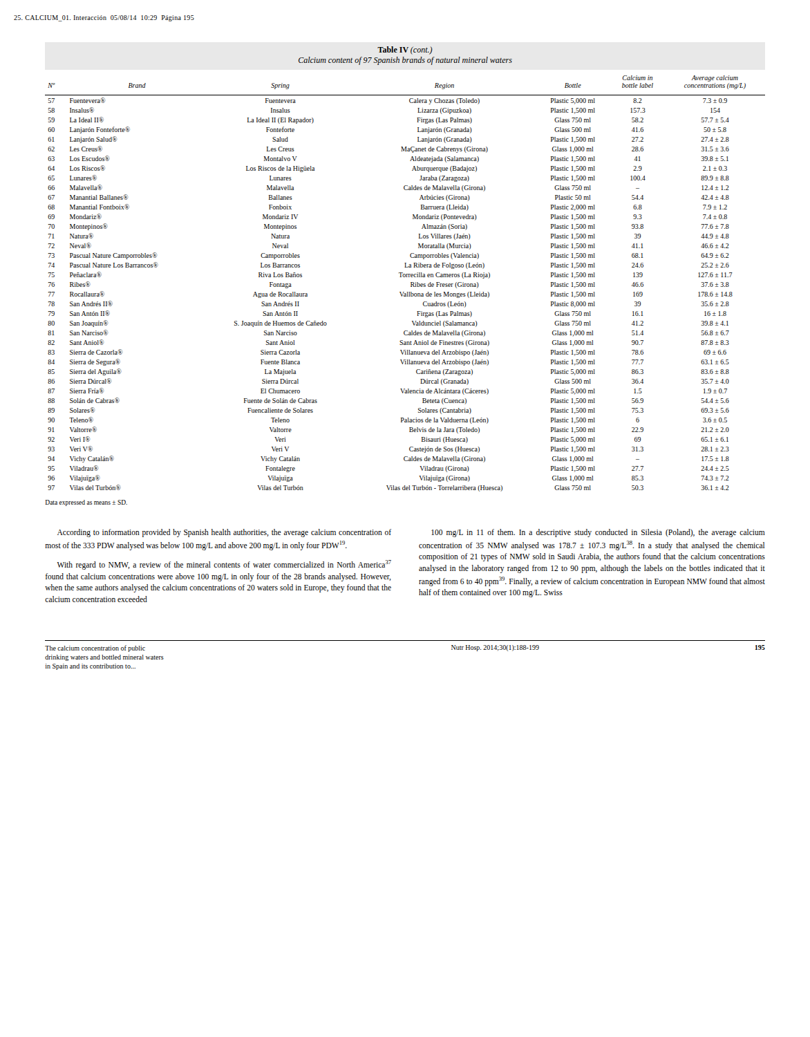25. CALCIUM_01. Interacción 05/08/14 10:29 Página 195
Table IV (cont.)
Calcium content of 97 Spanish brands of natural mineral waters
| Nº | Brand | Spring | Region | Bottle | Calcium in bottle label | Average calcium concentrations (mg/L) |
| --- | --- | --- | --- | --- | --- | --- |
| 57 | Fuentevera® | Fuentevera | Calera y Chozas (Toledo) | Plastic 5,000 ml | 8.2 | 7.3 ± 0.9 |
| 58 | Insalus® | Insalus | Lizarza (Gipuzkoa) | Plastic 1,500 ml | 157.3 | 154 |
| 59 | La Ideal II® | La Ideal II (El Rapador) | Firgas (Las Palmas) | Glass 750 ml | 58.2 | 57.7 ± 5.4 |
| 60 | Lanjarón Fonteforte® | Fonteforte | Lanjarón (Granada) | Glass 500 ml | 41.6 | 50 ± 5.8 |
| 61 | Lanjarón Salud® | Salud | Lanjarón (Granada) | Plastic 1,500 ml | 27.2 | 27.4 ± 2.8 |
| 62 | Les Creus® | Les Creus | MaÇanet de Cabrenys (Girona) | Glass 1,000 ml | 28.6 | 31.5 ± 3.6 |
| 63 | Los Escudos® | Montalvo V | Aldeatejada (Salamanca) | Plastic 1,500 ml | 41 | 39.8 ± 5.1 |
| 64 | Los Riscos® | Los Riscos de la Higüela | Aburquerque (Badajoz) | Plastic 1,500 ml | 2.9 | 2.1 ± 0.3 |
| 65 | Lunares® | Lunares | Jaraba (Zaragoza) | Plastic 1,500 ml | 100.4 | 89.9 ± 8.8 |
| 66 | Malavella® | Malavella | Caldes de Malavella (Girona) | Glass 750 ml | – | 12.4 ± 1.2 |
| 67 | Manantial Ballanes® | Ballanes | Arbúcies (Girona) | Plastic 50 ml | 54.4 | 42.4 ± 4.8 |
| 68 | Manantial Fontboix® | Fonboix | Barruera (Lleida) | Plastic 2,000 ml | 6.8 | 7.9 ± 1.2 |
| 69 | Mondariz® | Mondariz IV | Mondariz (Pontevedra) | Plastic 1,500 ml | 9.3 | 7.4 ± 0.8 |
| 70 | Montepinos® | Montepinos | Almazán (Soria) | Plastic 1,500 ml | 93.8 | 77.6 ± 7.8 |
| 71 | Natura® | Natura | Los Villares (Jaén) | Plastic 1,500 ml | 39 | 44.9 ± 4.8 |
| 72 | Neval® | Neval | Moratalla (Murcia) | Plastic 1,500 ml | 41.1 | 46.6 ± 4.2 |
| 73 | Pascual Nature Camporrobles® | Camporrobles | Camporrobles (Valencia) | Plastic 1,500 ml | 68.1 | 64.9 ± 6.2 |
| 74 | Pascual Nature Los Barrancos® | Los Barrancos | La Ribera de Folgoso (León) | Plastic 1,500 ml | 24.6 | 25.2 ± 2.6 |
| 75 | Peñaclara® | Riva Los Baños | Torrecilla en Cameros (La Rioja) | Plastic 1,500 ml | 139 | 127.6 ± 11.7 |
| 76 | Ribes® | Fontaga | Ribes de Freser (Girona) | Plastic 1,500 ml | 46.6 | 37.6 ± 3.8 |
| 77 | Rocallaura® | Agua de Rocallaura | Vallbona de les Monges (Lleida) | Plastic 1,500 ml | 169 | 178.6 ± 14.8 |
| 78 | San Andrés II® | San Andrés II | Cuadros (León) | Plastic 8,000 ml | 39 | 35.6 ± 2.8 |
| 79 | San Antón II® | San Antón II | Firgas (Las Palmas) | Glass 750 ml | 16.1 | 16 ± 1.8 |
| 80 | San Joaquín® | S. Joaquín de Huemos de Cañedo | Valdunciel (Salamanca) | Glass 750 ml | 41.2 | 39.8 ± 4.1 |
| 81 | San Narciso® | San Narciso | Caldes de Malavella (Girona) | Glass 1,000 ml | 51.4 | 56.8 ± 6.7 |
| 82 | Sant Aniol® | Sant Aniol | Sant Aniol de Finestres (Girona) | Glass 1,000 ml | 90.7 | 87.8 ± 8.3 |
| 83 | Sierra de Cazorla® | Sierra Cazorla | Villanueva del Arzobispo (Jaén) | Plastic 1,500 ml | 78.6 | 69 ± 6.6 |
| 84 | Sierra de Segura® | Fuente Blanca | Villanueva del Arzobispo (Jaén) | Plastic 1,500 ml | 77.7 | 63.1 ± 6.5 |
| 85 | Sierra del Aguila® | La Majuela | Cariñena (Zaragoza) | Plastic 5,000 ml | 86.3 | 83.6 ± 8.8 |
| 86 | Sierra Dúrcal® | Sierra Dúrcal | Dúrcal (Granada) | Glass 500 ml | 36.4 | 35.7 ± 4.0 |
| 87 | Sierra Fría® | El Chumacero | Valencia de Alcántara (Cáceres) | Plastic 5,000 ml | 1.5 | 1.9 ± 0.7 |
| 88 | Solán de Cabras® | Fuente de Solán de Cabras | Beteta (Cuenca) | Plastic 1,500 ml | 56.9 | 54.4 ± 5.6 |
| 89 | Solares® | Fuencaliente de Solares | Solares (Cantabria) | Plastic 1,500 ml | 75.3 | 69.3 ± 5.6 |
| 90 | Teleno® | Teleno | Palacios de la Valduerna (León) | Plastic 1,500 ml | 6 | 3.6 ± 0.5 |
| 91 | Valtorre® | Valtorre | Belvis de la Jara (Toledo) | Plastic 1,500 ml | 22.9 | 21.2 ± 2.0 |
| 92 | Veri I® | Veri | Bisauri (Huesca) | Plastic 5,000 ml | 69 | 65.1 ± 6.1 |
| 93 | Veri V® | Veri V | Castejón de Sos (Huesca) | Plastic 1,500 ml | 31.3 | 28.1 ± 2.3 |
| 94 | Vichy Catalán® | Vichy Catalán | Caldes de Malavella (Girona) | Glass 1,000 ml | – | 17.5 ± 1.8 |
| 95 | Viladrau® | Fontalegre | Viladrau (Girona) | Plastic 1,500 ml | 27.7 | 24.4 ± 2.5 |
| 96 | Vilajuïga® | Vilajuïga | Vilajuïga (Girona) | Glass 1,000 ml | 85.3 | 74.3 ± 7.2 |
| 97 | Vilas del Turbón® | Vilas del Turbón | Vilas del Turbón - Torrelarribera (Huesca) | Glass 750 ml | 50.3 | 36.1 ± 4.2 |
Data expressed as means ± SD.
According to information provided by Spanish health authorities, the average calcium concentration of most of the 333 PDW analysed was below 100 mg/L and above 200 mg/L in only four PDW19.
With regard to NMW, a review of the mineral contents of water commercialized in North America37 found that calcium concentrations were above 100 mg/L in only four of the 28 brands analysed. However, when the same authors analysed the calcium concentrations of 20 waters sold in Europe, they found that the calcium concentration exceeded
100 mg/L in 11 of them. In a descriptive study conducted in Silesia (Poland), the average calcium concentration of 35 NMW analysed was 178.7 ± 107.3 mg/L38. In a study that analysed the chemical composition of 21 types of NMW sold in Saudi Arabia, the authors found that the calcium concentrations analysed in the laboratory ranged from 12 to 90 ppm, although the labels on the bottles indicated that it ranged from 6 to 40 ppm39. Finally, a review of calcium concentration in European NMW found that almost half of them contained over 100 mg/L. Swiss
The calcium concentration of public
drinking waters and bottled mineral waters
in Spain and its contribution to...
Nutr Hosp. 2014;30(1):188-199
195